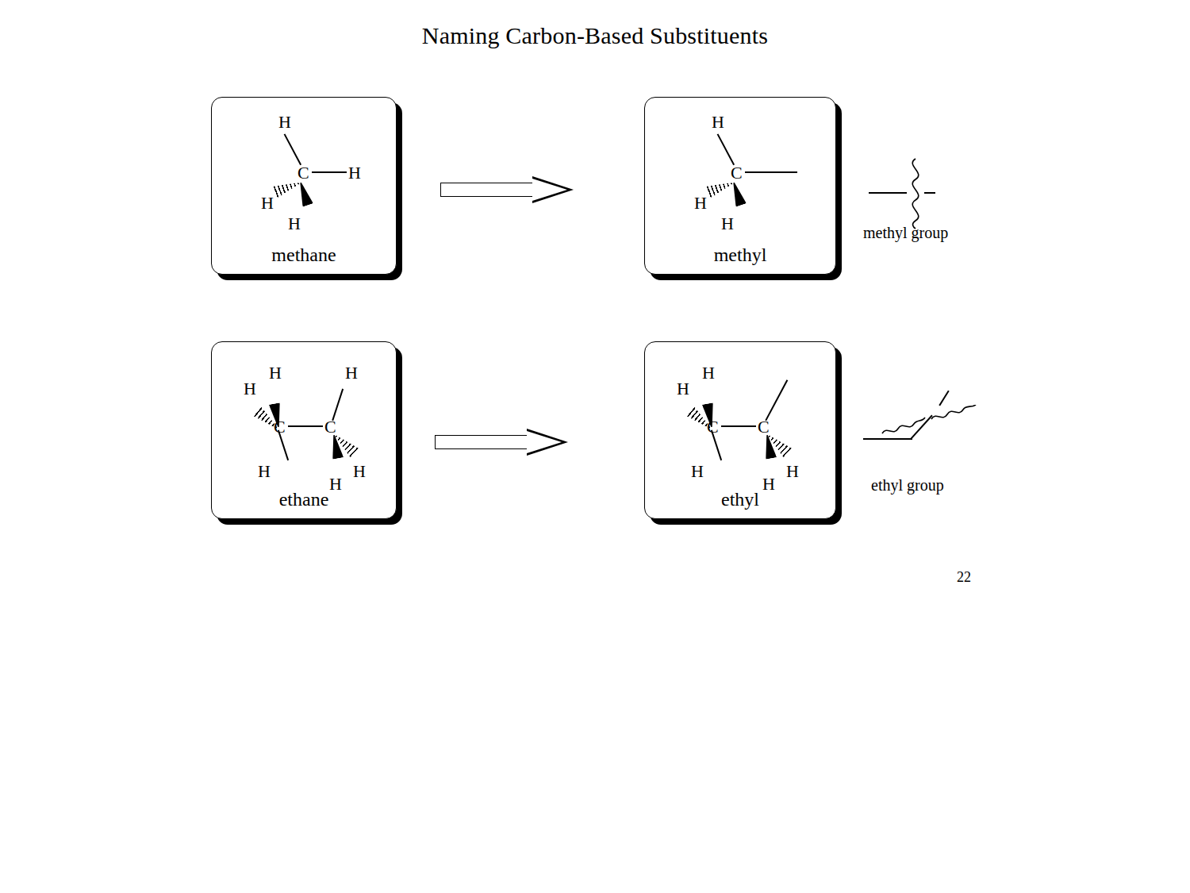Naming Carbon-Based Substituents
C H H H H
methane
C H H H
methyl
methyl group
C C H H H H H H
ethane
C C H H H H H
ethyl
ethyl group
22